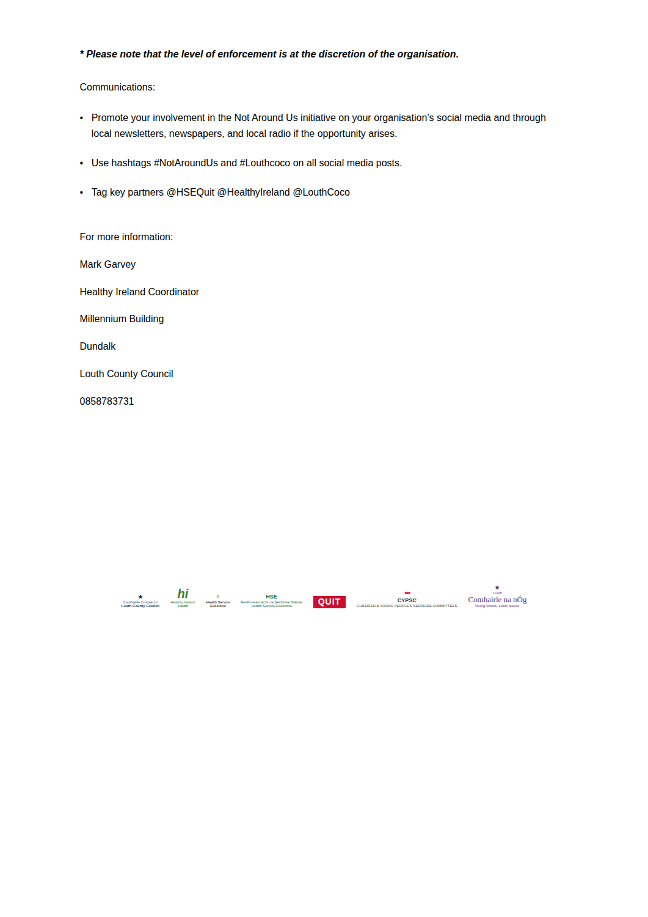* Please note that the level of enforcement is at the discretion of the organisation.
Communications:
Promote your involvement in the Not Around Us initiative on your organisation’s social media and through local newsletters, newspapers, and local radio if the opportunity arises.
Use hashtags #NotAroundUs and #Louthcoco on all social media posts.
Tag key partners @HSEQuit @HealthyIreland @LouthCoco
For more information:
Mark Garvey
Healthy Ireland Coordinator
Millennium Building
Dundalk
Louth County Council
0858783731
★
Comhairle Contae Lú
Louth County Council
hi
Healthy Ireland
Louth
○
Health Service
Executive
HSE
Feidhmeannacht na Seirbhíse Sláinte
Health Service Executive
QUIT
•••
CYPSC
CHILDREN & YOUNG PEOPLE'S SERVICES COMMITTEES
★
Louth
Comhairle na nÓg
Young Voices. Local Issues.